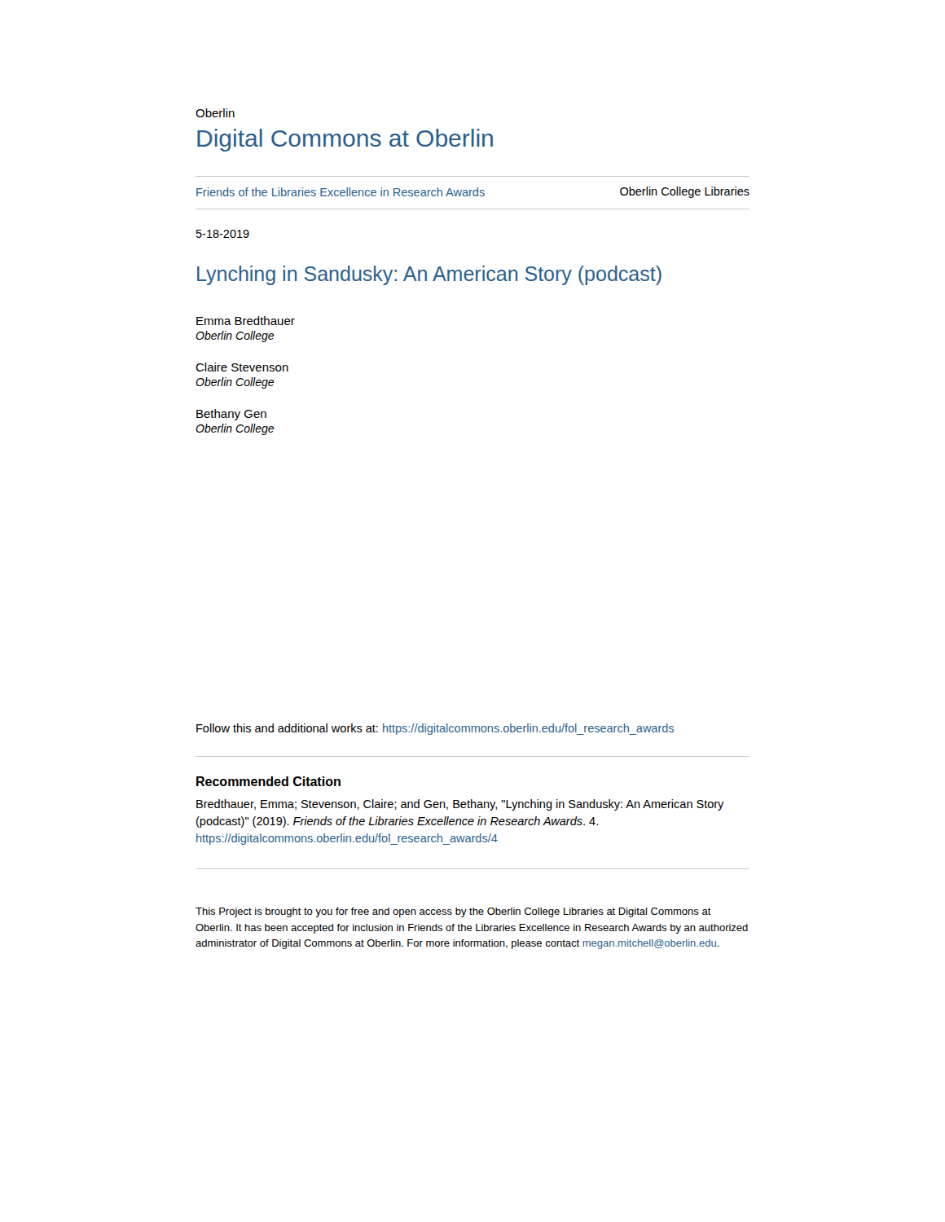Oberlin
Digital Commons at Oberlin
Friends of the Libraries Excellence in Research Awards
Oberlin College Libraries
5-18-2019
Lynching in Sandusky: An American Story (podcast)
Emma Bredthauer
Oberlin College
Claire Stevenson
Oberlin College
Bethany Gen
Oberlin College
Follow this and additional works at: https://digitalcommons.oberlin.edu/fol_research_awards
Recommended Citation
Bredthauer, Emma; Stevenson, Claire; and Gen, Bethany, "Lynching in Sandusky: An American Story (podcast)" (2019). Friends of the Libraries Excellence in Research Awards. 4.
https://digitalcommons.oberlin.edu/fol_research_awards/4
This Project is brought to you for free and open access by the Oberlin College Libraries at Digital Commons at Oberlin. It has been accepted for inclusion in Friends of the Libraries Excellence in Research Awards by an authorized administrator of Digital Commons at Oberlin. For more information, please contact megan.mitchell@oberlin.edu.